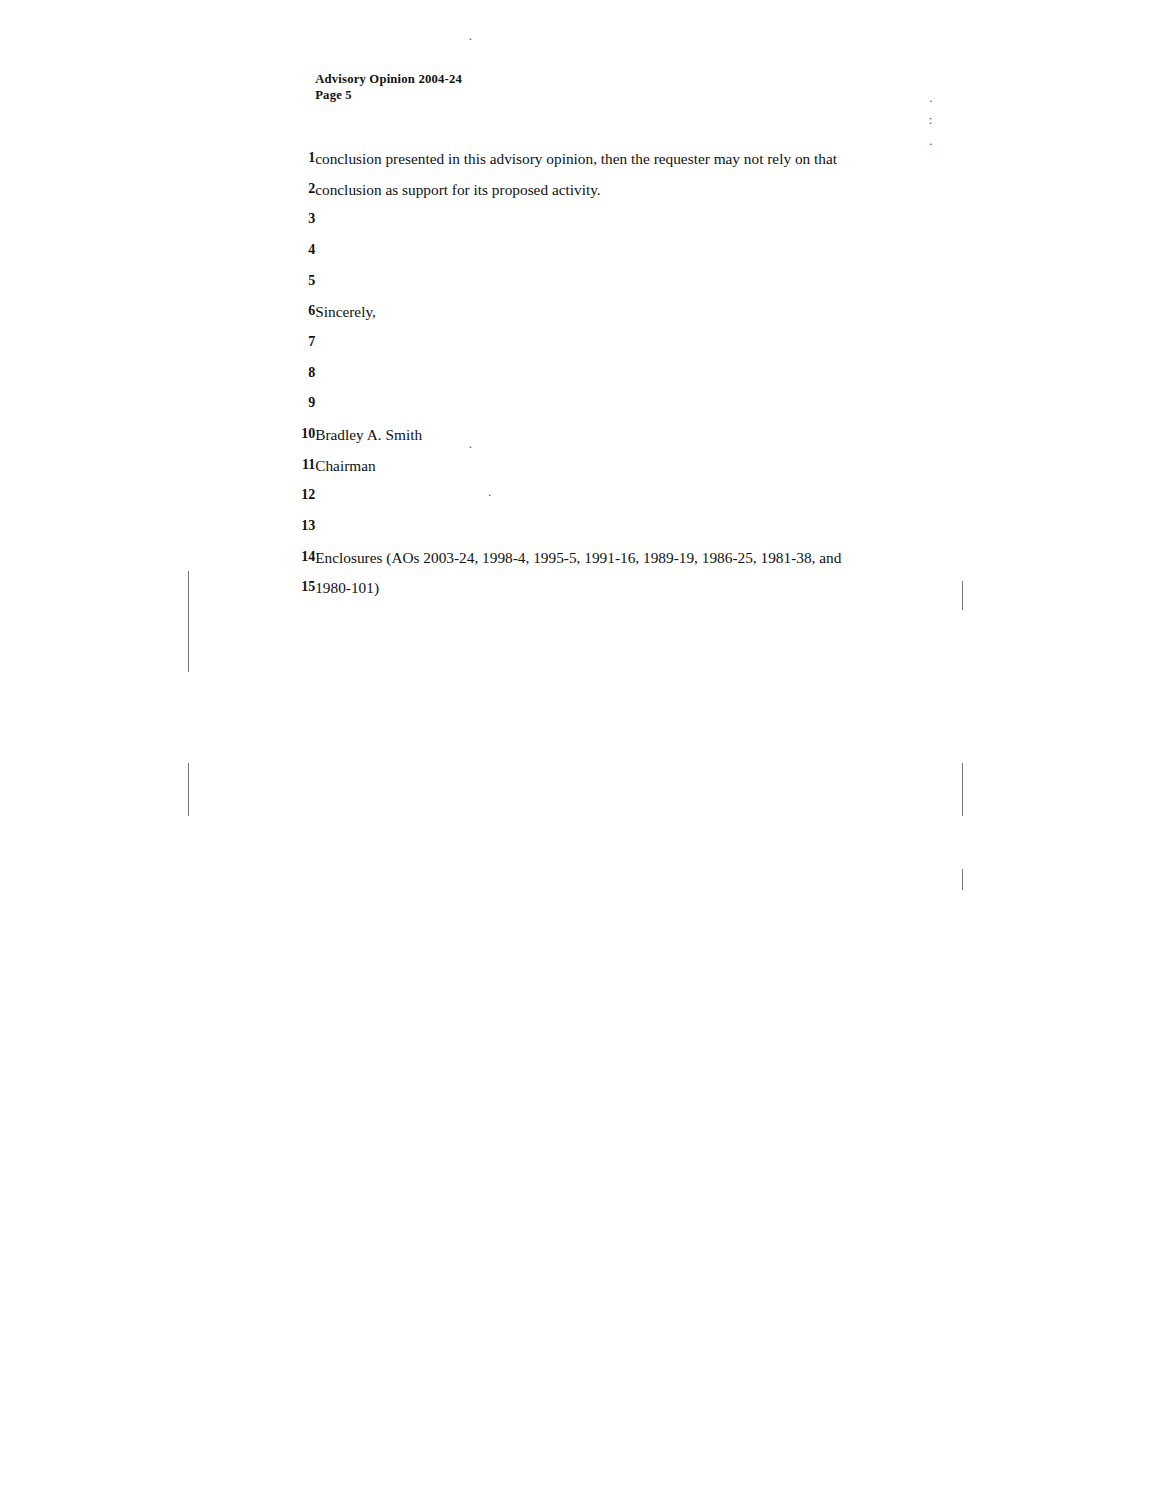. . : . . .
Advisory Opinion 2004-24
Page 5
| 1 | conclusion presented in this advisory opinion, then the requester may not rely on that |
| 2 | conclusion as support for its proposed activity. |
| 3 | |
| 4 | |
| 5 | |
| 6 | Sincerely, |
| 7 | |
| 8 | |
| 9 | |
| 10 | Bradley A. Smith |
| 11 | Chairman |
| 12 | |
| 13 | |
| 14 | Enclosures (AOs 2003-24, 1998-4, 1995-5, 1991-16, 1989-19, 1986-25, 1981-38, and |
| 15 | 1980-101) |